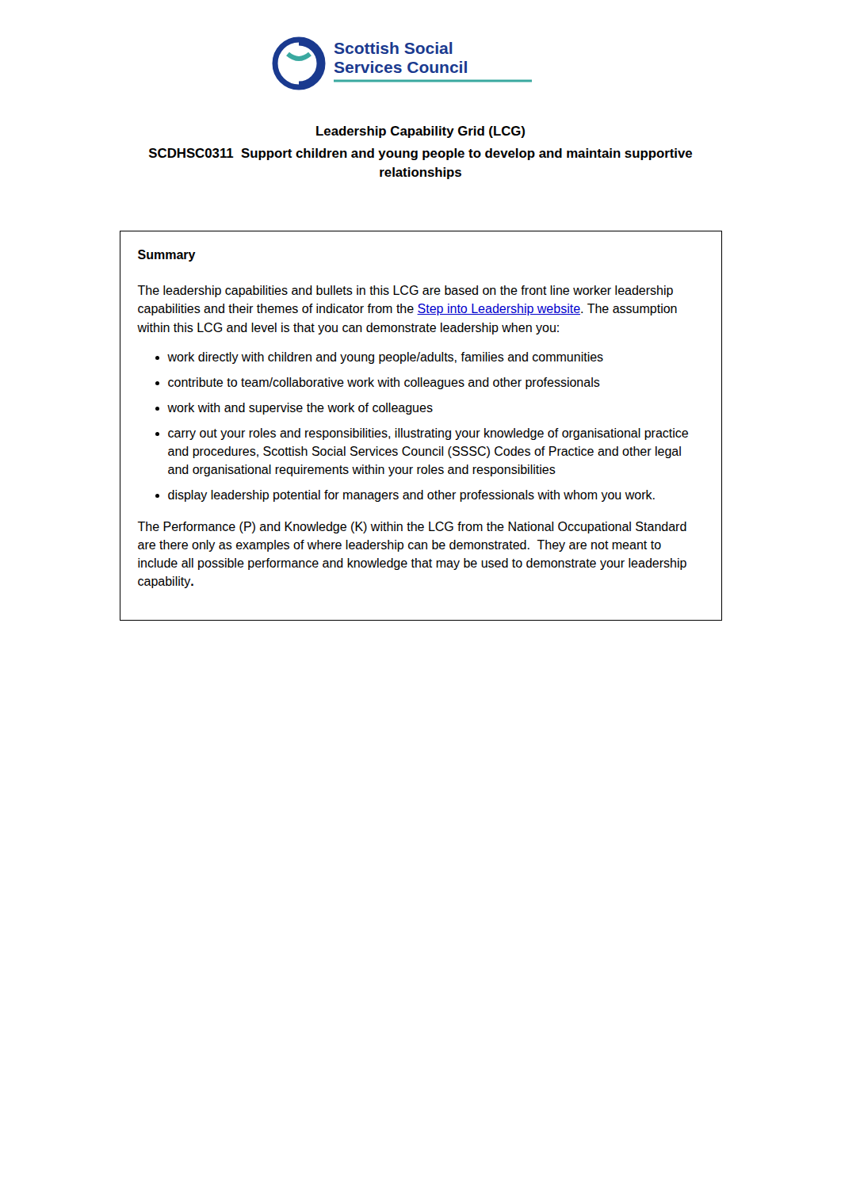Scottish Social Services Council
Leadership Capability Grid (LCG)
SCDHSC0311 Support children and young people to develop and maintain supportive relationships
Summary
The leadership capabilities and bullets in this LCG are based on the front line worker leadership capabilities and their themes of indicator from the Step into Leadership website. The assumption within this LCG and level is that you can demonstrate leadership when you:
work directly with children and young people/adults, families and communities
contribute to team/collaborative work with colleagues and other professionals
work with and supervise the work of colleagues
carry out your roles and responsibilities, illustrating your knowledge of organisational practice and procedures, Scottish Social Services Council (SSSC) Codes of Practice and other legal and organisational requirements within your roles and responsibilities
display leadership potential for managers and other professionals with whom you work.
The Performance (P) and Knowledge (K) within the LCG from the National Occupational Standard are there only as examples of where leadership can be demonstrated. They are not meant to include all possible performance and knowledge that may be used to demonstrate your leadership capability.